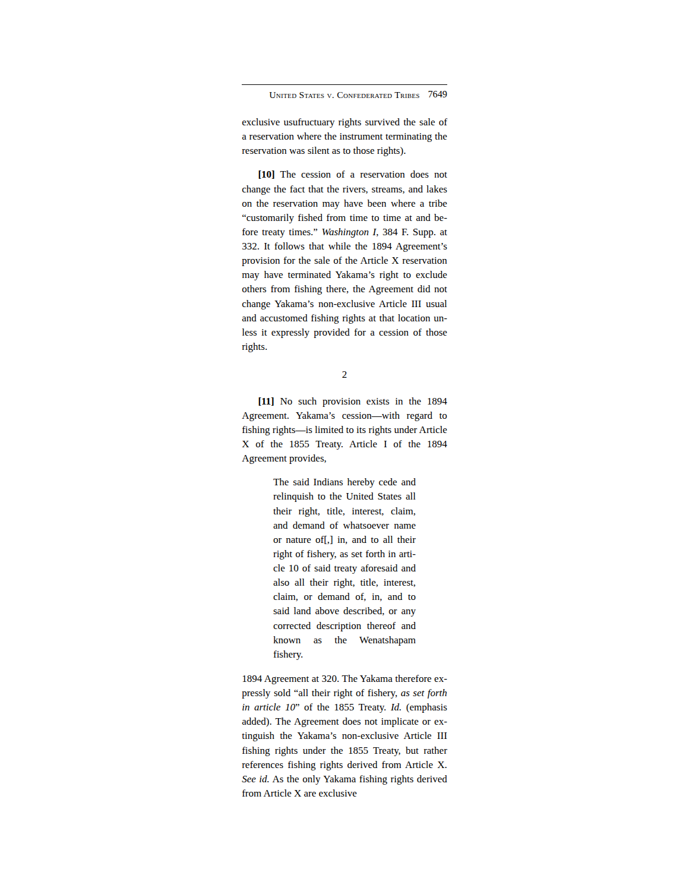United States v. Confederated Tribes 7649
exclusive usufructuary rights survived the sale of a reservation where the instrument terminating the reservation was silent as to those rights).
[10] The cession of a reservation does not change the fact that the rivers, streams, and lakes on the reservation may have been where a tribe “customarily fished from time to time at and before treaty times.” Washington I, 384 F. Supp. at 332. It follows that while the 1894 Agreement’s provision for the sale of the Article X reservation may have terminated Yakama’s right to exclude others from fishing there, the Agreement did not change Yakama’s non-exclusive Article III usual and accustomed fishing rights at that location unless it expressly provided for a cession of those rights.
2
[11] No such provision exists in the 1894 Agreement. Yakama’s cession—with regard to fishing rights—is limited to its rights under Article X of the 1855 Treaty. Article I of the 1894 Agreement provides,
The said Indians hereby cede and relinquish to the United States all their right, title, interest, claim, and demand of whatsoever name or nature of[,] in, and to all their right of fishery, as set forth in article 10 of said treaty aforesaid and also all their right, title, interest, claim, or demand of, in, and to said land above described, or any corrected description thereof and known as the Wenatshapam fishery.
1894 Agreement at 320. The Yakama therefore expressly sold “all their right of fishery, as set forth in article 10” of the 1855 Treaty. Id. (emphasis added). The Agreement does not implicate or extinguish the Yakama’s non-exclusive Article III fishing rights under the 1855 Treaty, but rather references fishing rights derived from Article X. See id. As the only Yakama fishing rights derived from Article X are exclusive